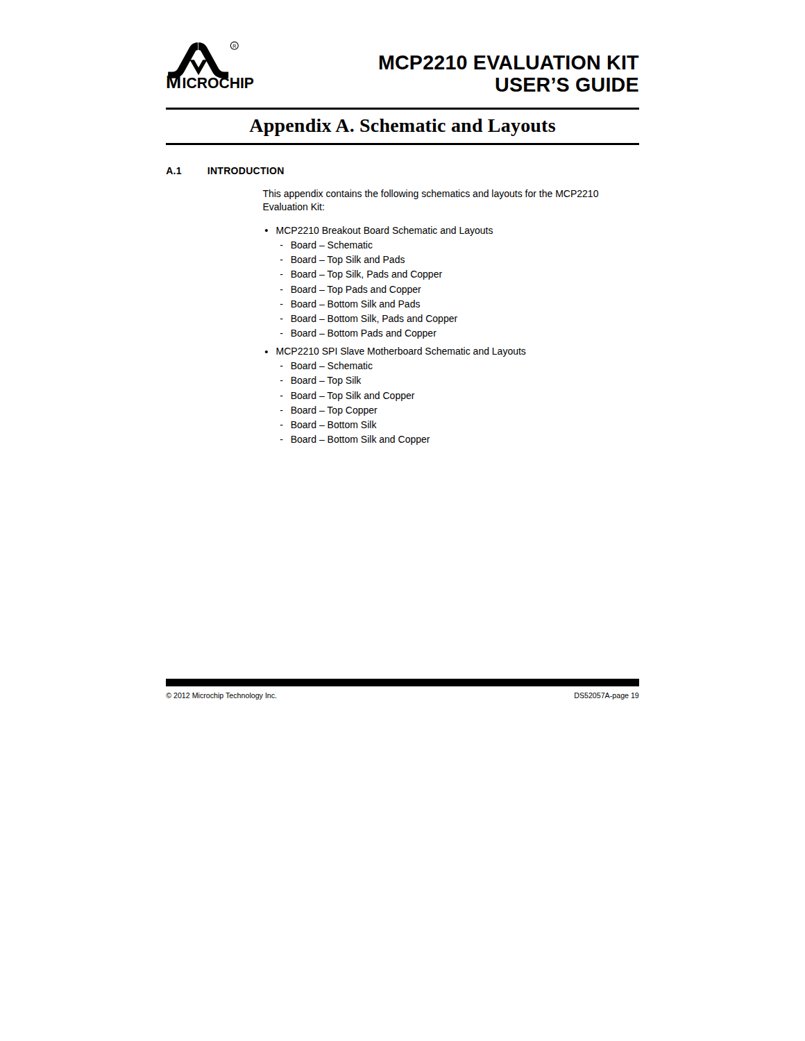R M ICROCHIP
MCP2210 EVALUATION KIT
USER’S GUIDE
Appendix A. Schematic and Layouts
A.1
INTRODUCTION
This appendix contains the following schematics and layouts for the MCP2210 Evaluation Kit:
MCP2210 Breakout Board Schematic and Layouts
Board – Schematic
Board – Top Silk and Pads
Board – Top Silk, Pads and Copper
Board – Top Pads and Copper
Board – Bottom Silk and Pads
Board – Bottom Silk, Pads and Copper
Board – Bottom Pads and Copper
MCP2210 SPI Slave Motherboard Schematic and Layouts
Board – Schematic
Board – Top Silk
Board – Top Silk and Copper
Board – Top Copper
Board – Bottom Silk
Board – Bottom Silk and Copper
© 2012 Microchip Technology Inc. DS52057A-page 19